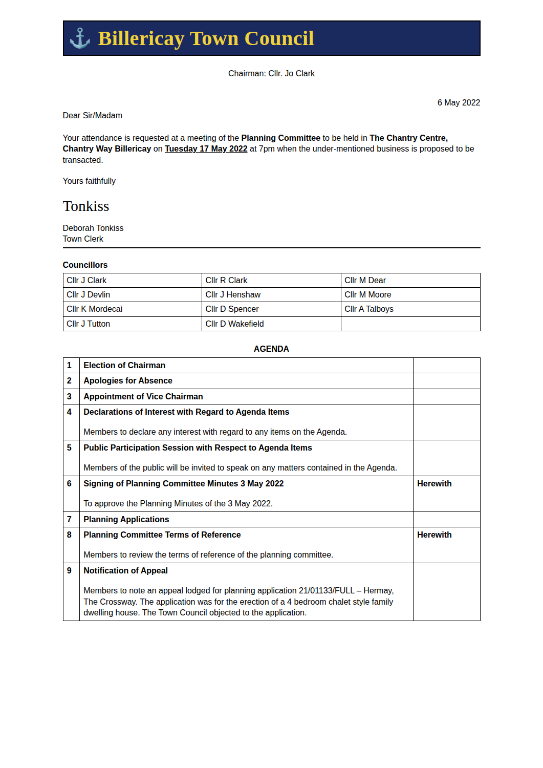⚓ Billericay Town Council
Chairman: Cllr. Jo Clark
6 May 2022
Dear Sir/Madam
Your attendance is requested at a meeting of the Planning Committee to be held in The Chantry Centre, Chantry Way Billericay on Tuesday 17 May 2022 at 7pm when the under-mentioned business is proposed to be transacted.
Yours faithfully
Tonkiss
Deborah Tonkiss
Town Clerk
Councillors
| Cllr J Clark | Cllr R Clark | Cllr M Dear |
| Cllr J Devlin | Cllr J Henshaw | Cllr M Moore |
| Cllr K Mordecai | Cllr D Spencer | Cllr A Talboys |
| Cllr J Tutton | Cllr D Wakefield | |
AGENDA
| 1 | Election of Chairman | |
| 2 | Apologies for Absence | |
| 3 | Appointment of Vice Chairman | |
| 4 | Declarations of Interest with Regard to Agenda Items Members to declare any interest with regard to any items on the Agenda. | |
| 5 | Public Participation Session with Respect to Agenda Items Members of the public will be invited to speak on any matters contained in the Agenda. | |
| 6 | Signing of Planning Committee Minutes 3 May 2022 To approve the Planning Minutes of the 3 May 2022. | Herewith |
| 7 | Planning Applications | |
| 8 | Planning Committee Terms of Reference Members to review the terms of reference of the planning committee. | Herewith |
| 9 | Notification of Appeal Members to note an appeal lodged for planning application 21/01133/FULL – Hermay, The Crossway. The application was for the erection of a 4 bedroom chalet style family dwelling house. The Town Council objected to the application. | |